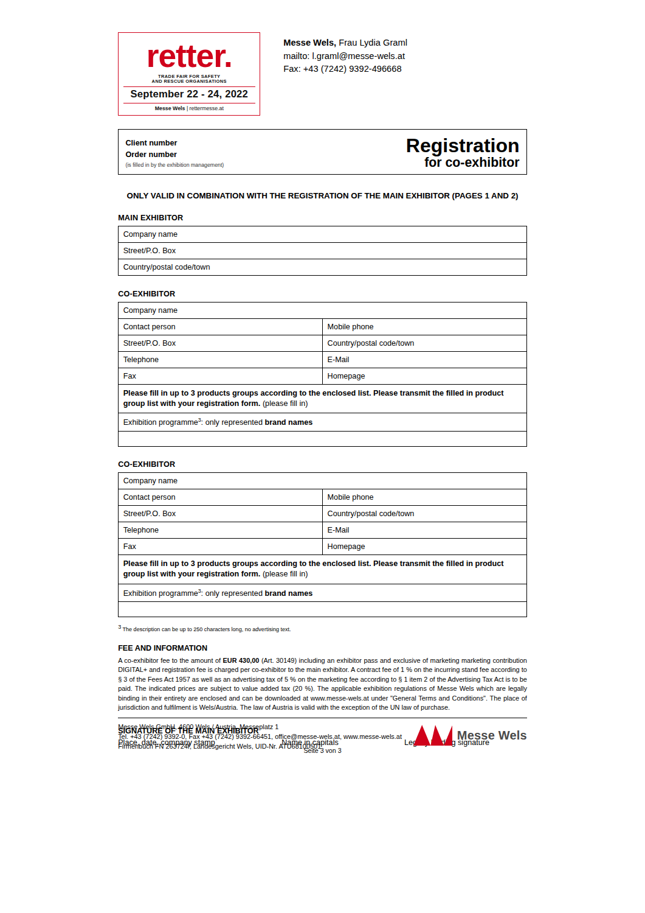retter.
TRADE FAIR FOR SAFETY
AND RESCUE ORGANISATIONS
September 22 - 24, 2022
Messe Wels | rettermesse.at
Messe Wels, Frau Lydia Graml
mailto: l.graml@messe-wels.at
Fax: +43 (7242) 9392-496668
Client number
Order number
(is filled in by the exhibition management)
Registration
for co-exhibitor
ONLY VALID IN COMBINATION WITH THE REGISTRATION OF THE MAIN EXHIBITOR (PAGES 1 AND 2)
MAIN EXHIBITOR
| Company name |
| Street/P.O. Box |
| Country/postal code/town |
CO-EXHIBITOR
| Company name |
| Contact person | Mobile phone |
| Street/P.O. Box | Country/postal code/town |
| Telephone | E-Mail |
| Fax | Homepage |
| Please fill in up to 3 products groups according to the enclosed list. Please transmit the filled in product group list with your registration form. (please fill in) |
| Exhibition programme 3 : only represented brand names |
CO-EXHIBITOR
| Company name |
| Contact person | Mobile phone |
| Street/P.O. Box | Country/postal code/town |
| Telephone | E-Mail |
| Fax | Homepage |
| Please fill in up to 3 products groups according to the enclosed list. Please transmit the filled in product group list with your registration form. (please fill in) |
| Exhibition programme 3 : only represented brand names |
3 The description can be up to 250 characters long, no advertising text.
FEE AND INFORMATION
A co-exhibitor fee to the amount of EUR 430,00 (Art. 30149) including an exhibitor pass and exclusive of marketing marketing contribution DIGITAL+ and registration fee is charged per co-exhibitor to the main exhibitor. A contract fee of 1 % on the incurring stand fee according to § 3 of the Fees Act 1957 as well as an advertising tax of 5 % on the marketing fee according to § 1 item 2 of the Advertising Tax Act is to be paid. The indicated prices are subject to value added tax (20 %). The applicable exhibition regulations of Messe Wels which are legally binding in their entirety are enclosed and can be downloaded at www.messe-wels.at under "General Terms and Conditions". The place of jurisdiction and fulfilment is Wels/Austria. The law of Austria is valid with the exception of the UN law of purchase.
SIGNATURE OF THE MAIN EXHIBITOR
Place, date, company stamp
Name in capitals
Legally binding signature
Messe Wels GmbH, 4600 Wels / Austria, Messeplatz 1
Tel. +43 (7242) 9392-0, Fax +43 (7242) 9392-66451, office@messe-wels.at, www.messe-wels.at
Firmenbuch FN 263724f, Landesgericht Wels, UID-Nr. ATU68100501
Messe Wels
Seite 3 von 3